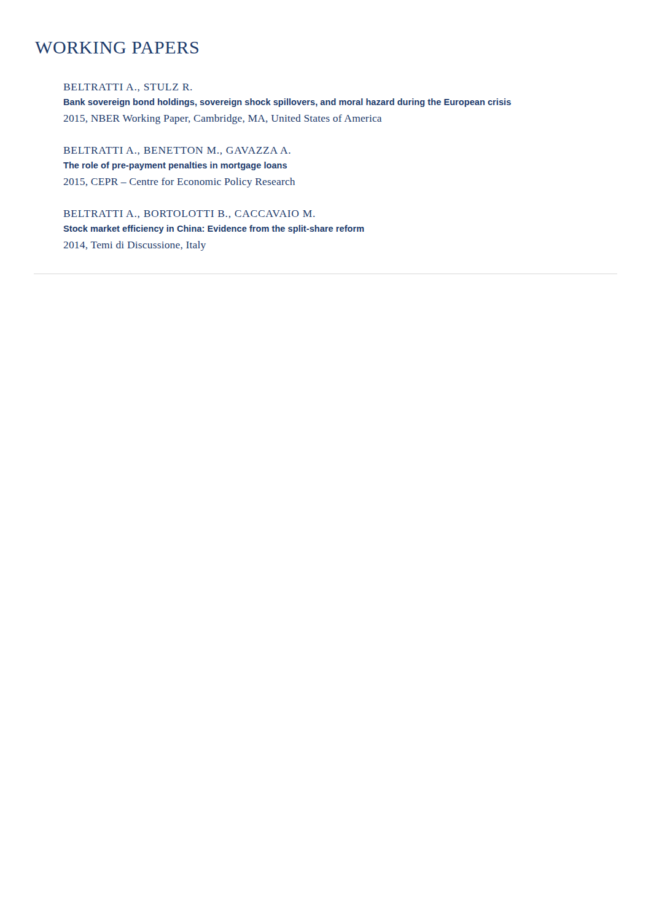WORKING PAPERS
BELTRATTI A., STULZ R.
Bank sovereign bond holdings, sovereign shock spillovers, and moral hazard during the European crisis
2015, NBER Working Paper, Cambridge, MA, United States of America
BELTRATTI A., BENETTON M., GAVAZZA A.
The role of pre-payment penalties in mortgage loans
2015, CEPR – Centre for Economic Policy Research
BELTRATTI A., BORTOLOTTI B., CACCAVAIO M.
Stock market efficiency in China: Evidence from the split-share reform
2014, Temi di Discussione, Italy